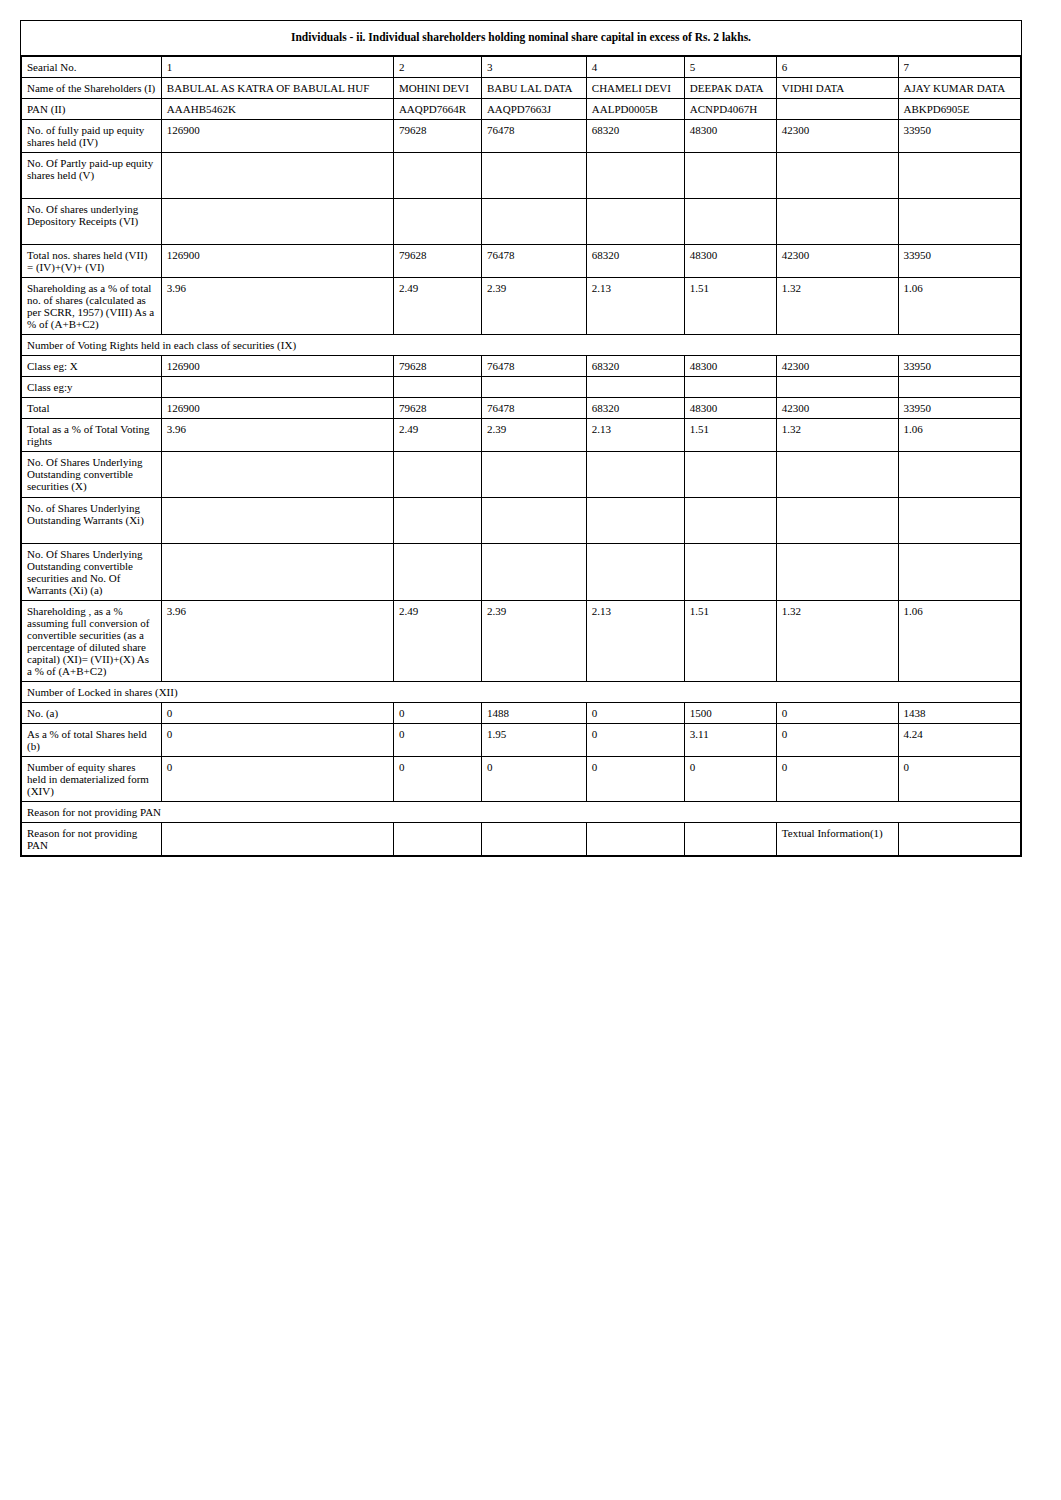Individuals - ii. Individual shareholders holding nominal share capital in excess of Rs. 2 lakhs.
| Searial No. | 1 | 2 | 3 | 4 | 5 | 6 | 7 |
| Name of the Shareholders (I) | BABULAL AS KATRA OF BABULAL HUF | MOHINI DEVI | BABU LAL DATA | CHAMELI DEVI | DEEPAK DATA | VIDHI DATA | AJAY KUMAR DATA |
| PAN (II) | AAAHB5462K | AAQPD7664R | AAQPD7663J | AALPD0005B | ACNPD4067H | | ABKPD6905E |
| No. of fully paid up equity shares held (IV) | 126900 | 79628 | 76478 | 68320 | 48300 | 42300 | 33950 |
| No. Of Partly paid-up equity shares held (V) | | | | | | | |
| No. Of shares underlying Depository Receipts (VI) | | | | | | | |
| Total nos. shares held (VII) = (IV)+(V)+ (VI) | 126900 | 79628 | 76478 | 68320 | 48300 | 42300 | 33950 |
| Shareholding as a % of total no. of shares (calculated as per SCRR, 1957) (VIII) As a % of (A+B+C2) | 3.96 | 2.49 | 2.39 | 2.13 | 1.51 | 1.32 | 1.06 |
| Number of Voting Rights held in each class of securities (IX) |
| Class eg: X | 126900 | 79628 | 76478 | 68320 | 48300 | 42300 | 33950 |
| Class eg:y | | | | | | | |
| Total | 126900 | 79628 | 76478 | 68320 | 48300 | 42300 | 33950 |
| Total as a % of Total Voting rights | 3.96 | 2.49 | 2.39 | 2.13 | 1.51 | 1.32 | 1.06 |
| No. Of Shares Underlying Outstanding convertible securities (X) | | | | | | | |
| No. of Shares Underlying Outstanding Warrants (Xi) | | | | | | | |
| No. Of Shares Underlying Outstanding convertible securities and No. Of Warrants (Xi) (a) | | | | | | | |
| Shareholding , as a % assuming full conversion of convertible securities (as a percentage of diluted share capital) (XI)= (VII)+(X) As a % of (A+B+C2) | 3.96 | 2.49 | 2.39 | 2.13 | 1.51 | 1.32 | 1.06 |
| Number of Locked in shares (XII) |
| No. (a) | 0 | 0 | 1488 | 0 | 1500 | 0 | 1438 |
| As a % of total Shares held (b) | 0 | 0 | 1.95 | 0 | 3.11 | 0 | 4.24 |
| Number of equity shares held in dematerialized form (XIV) | 0 | 0 | 0 | 0 | 0 | 0 | 0 |
| Reason for not providing PAN |
| Reason for not providing PAN | | | | | | Textual Information(1) | |